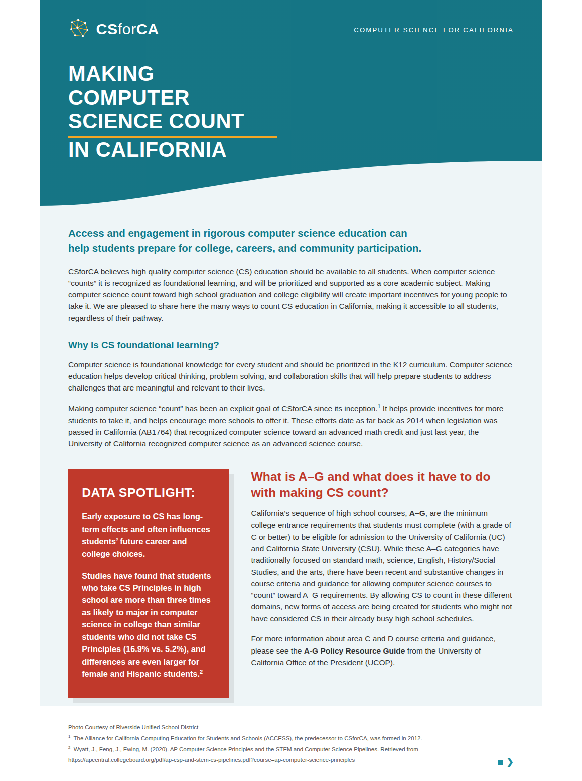CS for CA
Computer Science for California
MAKING COMPUTER SCIENCE COUNT
IN CALIFORNIA
Access and engagement in rigorous computer science education can help students prepare for college, careers, and community participation.
CSforCA believes high quality computer science (CS) education should be available to all students. When computer science “counts” it is recognized as foundational learning, and will be prioritized and supported as a core academic subject. Making computer science count toward high school graduation and college eligibility will create important incentives for young people to take it. We are pleased to share here the many ways to count CS education in California, making it accessible to all students, regardless of their pathway.
Why is CS foundational learning?
Computer science is foundational knowledge for every student and should be prioritized in the K12 curriculum. Computer science education helps develop critical thinking, problem solving, and collaboration skills that will help prepare students to address challenges that are meaningful and relevant to their lives.
Making computer science “count” has been an explicit goal of CSforCA since its inception.1 It helps provide incentives for more students to take it, and helps encourage more schools to offer it. These efforts date as far back as 2014 when legislation was passed in California (AB1764) that recognized computer science toward an advanced math credit and just last year, the University of California recognized computer science as an advanced science course.
DATA SPOTLIGHT:
Early exposure to CS has long-term effects and often influences students’ future career and college choices.
Studies have found that students who take CS Principles in high school are more than three times as likely to major in computer science in college than similar students who did not take CS Principles (16.9% vs. 5.2%), and differences are even larger for female and Hispanic students.2
What is A–G and what does it have to do with making CS count?
California’s sequence of high school courses, A–G, are the minimum college entrance requirements that students must complete (with a grade of C or better) to be eligible for admission to the University of California (UC) and California State University (CSU). While these A–G categories have traditionally focused on standard math, science, English, History/Social Studies, and the arts, there have been recent and substantive changes in course criteria and guidance for allowing computer science courses to “count” toward A–G requirements. By allowing CS to count in these different domains, new forms of access are being created for students who might not have considered CS in their already busy high school schedules.
For more information about area C and D course criteria and guidance, please see the A-G Policy Resource Guide from the University of California Office of the President (UCOP).
Photo Courtesy of Riverside Unified School District
1 The Alliance for California Computing Education for Students and Schools (ACCESS), the predecessor to CSforCA, was formed in 2012.
2 Wyatt, J., Feng, J., Ewing, M. (2020). AP Computer Science Principles and the STEM and Computer Science Pipelines. Retrieved from
https://apcentral.collegeboard.org/pdf/ap-csp-and-stem-cs-pipelines.pdf?course=ap-computer-science-principles
❯